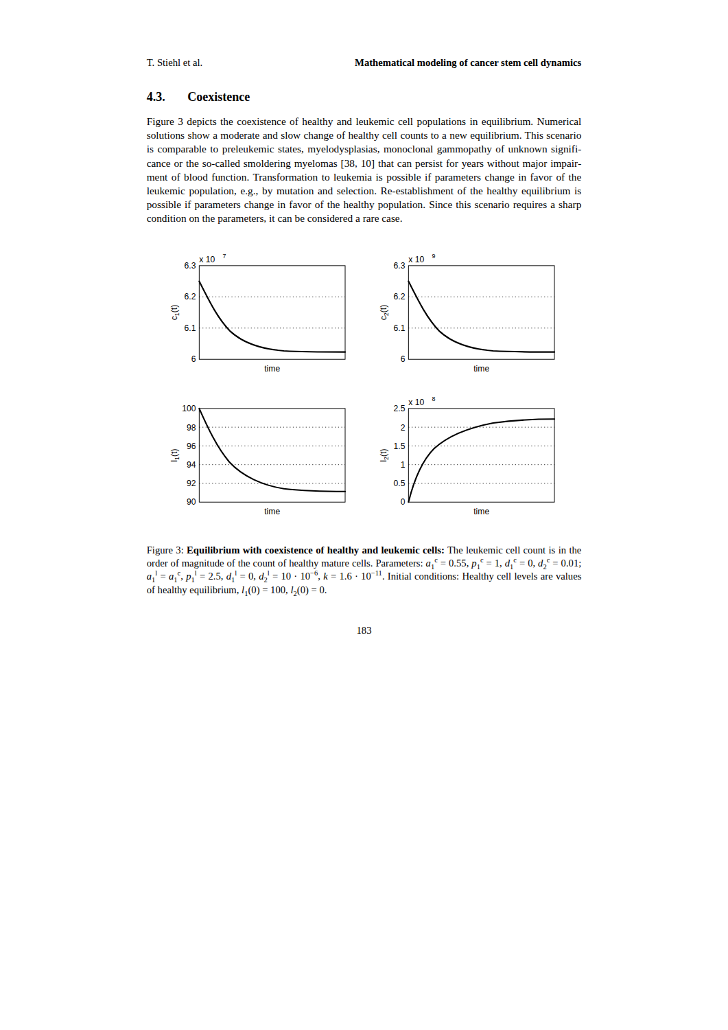T. Stiehl et al.
Mathematical modeling of cancer stem cell dynamics
4.3. Coexistence
Figure 3 depicts the coexistence of healthy and leukemic cell populations in equilibrium. Numerical solutions show a moderate and slow change of healthy cell counts to a new equilibrium. This scenario is comparable to preleukemic states, myelodysplasias, monoclonal gammopathy of unknown significance or the so-called smoldering myelomas [38, 10] that can persist for years without major impairment of blood function. Transformation to leukemia is possible if parameters change in favor of the leukemic population, e.g., by mutation and selection. Re-establishment of the healthy equilibrium is possible if parameters change in favor of the healthy population. Since this scenario requires a sharp condition on the parameters, it can be considered a rare case.
x 10 7 6.3 6.2 6.1 6 c1(t) time
x 10 9 6.3 6.2 6.1 6 c2(t) time
100 98 96 94 92 90 l1(t) time
x 10 8 2.5 2 1.5 1 0.5 0 l2(t) time
Figure 3: Equilibrium with coexistence of healthy and leukemic cells: The leukemic cell count is in the order of magnitude of the count of healthy mature cells. Parameters: a1c = 0.55, p1c = 1, d1c = 0, d2c = 0.01; a1l = a1c, p1l = 2.5, d1l = 0, d2l = 10 · 10−6, k = 1.6 · 10−11. Initial conditions: Healthy cell levels are values of healthy equilibrium, l1(0) = 100, l2(0) = 0.
183